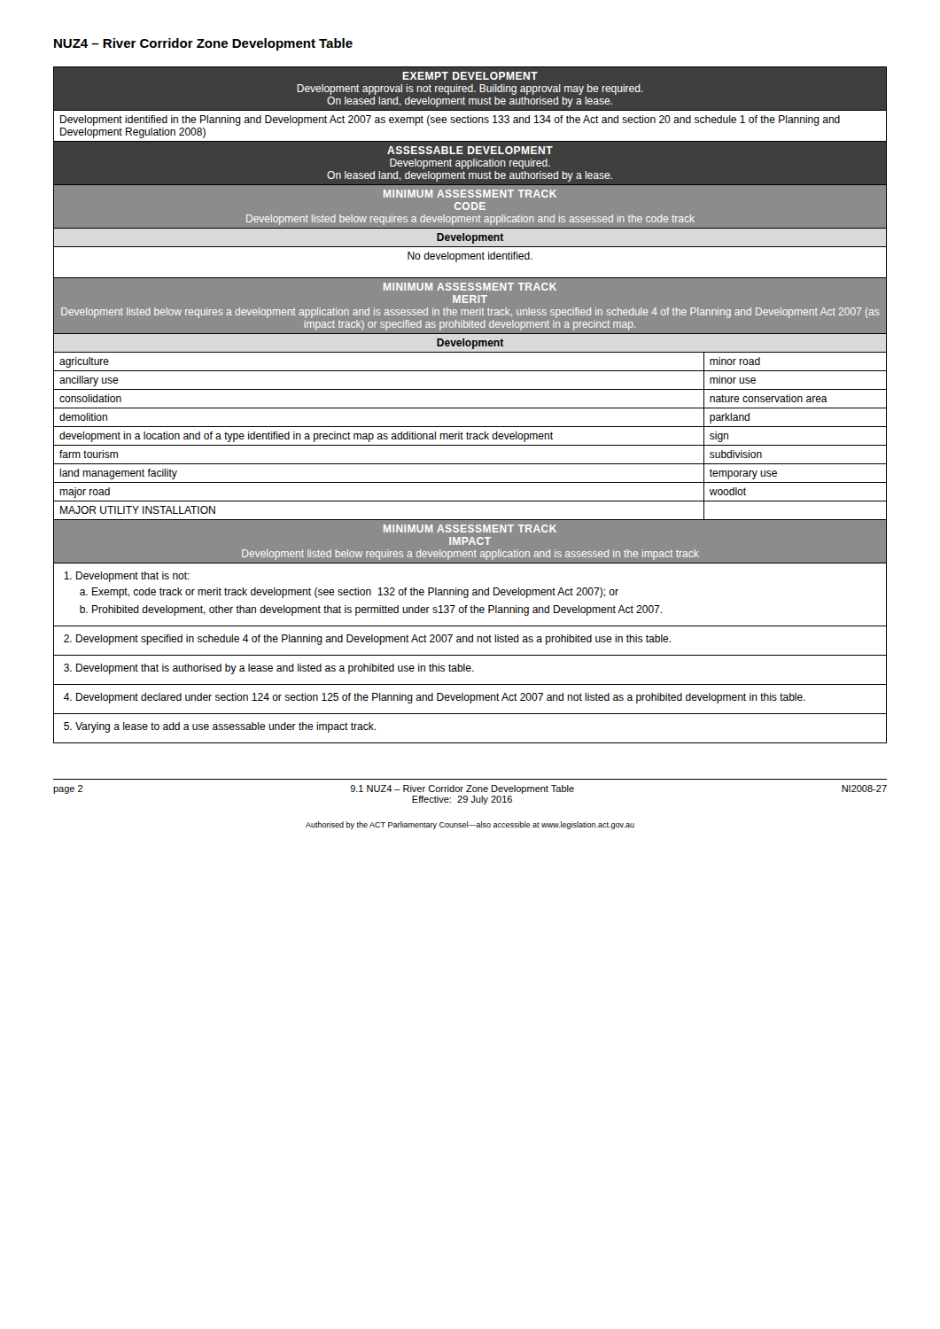NUZ4 – River Corridor Zone Development Table
| EXEMPT DEVELOPMENT Development approval is not required. Building approval may be required. On leased land, development must be authorised by a lease. |
| Development identified in the Planning and Development Act 2007 as exempt (see sections 133 and 134 of the Act and section 20 and schedule 1 of the Planning and Development Regulation 2008) |
| ASSESSABLE DEVELOPMENT Development application required. On leased land, development must be authorised by a lease. |
| MINIMUM ASSESSMENT TRACK CODE Development listed below requires a development application and is assessed in the code track |
| Development |
| No development identified. |
| MINIMUM ASSESSMENT TRACK MERIT Development listed below requires a development application and is assessed in the merit track, unless specified in schedule 4 of the Planning and Development Act 2007 (as impact track) or specified as prohibited development in a precinct map. |
| Development |
| agriculture | minor road |
| ancillary use | minor use |
| consolidation | nature conservation area |
| demolition | parkland |
| development in a location and of a type identified in a precinct map as additional merit track development | sign |
| farm tourism | subdivision |
| land management facility | temporary use |
| major road | woodlot |
| MAJOR UTILITY INSTALLATION | |
| MINIMUM ASSESSMENT TRACK IMPACT Development listed below requires a development application and is assessed in the impact track |
| Development that is not: Exempt, code track or merit track development (see section 132 of the Planning and Development Act 2007); or Prohibited development, other than development that is permitted under s137 of the Planning and Development Act 2007. |
| Development specified in schedule 4 of the Planning and Development Act 2007 and not listed as a prohibited use in this table. |
| Development that is authorised by a lease and listed as a prohibited use in this table. |
| Development declared under section 124 or section 125 of the Planning and Development Act 2007 and not listed as a prohibited development in this table. |
| Varying a lease to add a use assessable under the impact track. |
page 2
9.1 NUZ4 – River Corridor Zone Development Table Effective: 29 July 2016
NI2008-27
Authorised by the ACT Parliamentary Counsel—also accessible at www.legislation.act.gov.au